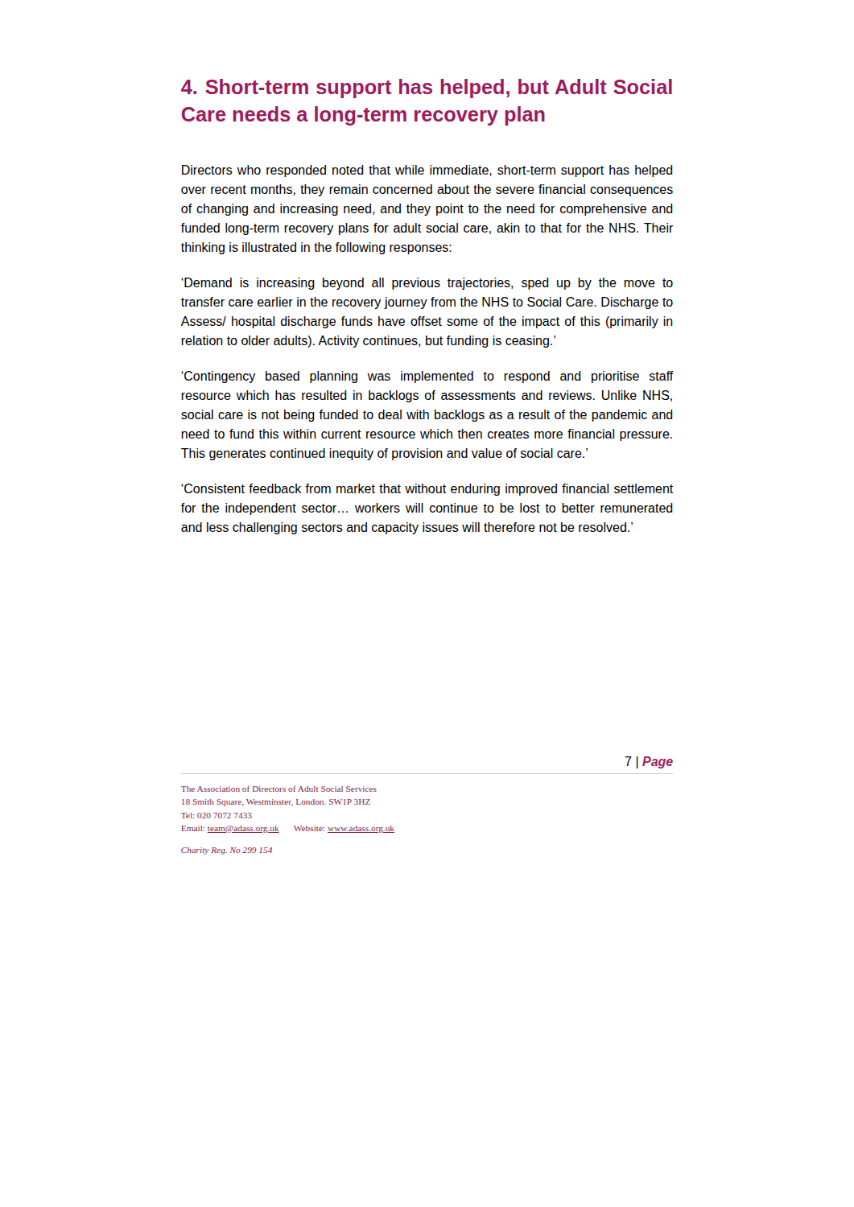4. Short-term support has helped, but Adult Social Care needs a long-term recovery plan
Directors who responded noted that while immediate, short-term support has helped over recent months, they remain concerned about the severe financial consequences of changing and increasing need, and they point to the need for comprehensive and funded long-term recovery plans for adult social care, akin to that for the NHS. Their thinking is illustrated in the following responses:
‘Demand is increasing beyond all previous trajectories, sped up by the move to transfer care earlier in the recovery journey from the NHS to Social Care. Discharge to Assess/ hospital discharge funds have offset some of the impact of this (primarily in relation to older adults). Activity continues, but funding is ceasing.’
‘Contingency based planning was implemented to respond and prioritise staff resource which has resulted in backlogs of assessments and reviews. Unlike NHS, social care is not being funded to deal with backlogs as a result of the pandemic and need to fund this within current resource which then creates more financial pressure. This generates continued inequity of provision and value of social care.’
‘Consistent feedback from market that without enduring improved financial settlement for the independent sector… workers will continue to be lost to better remunerated and less challenging sectors and capacity issues will therefore not be resolved.’
7 | Page
The Association of Directors of Adult Social Services
18 Smith Square, Westminster, London. SW1P 3HZ
Tel: 020 7072 7433
Email: team@adass.org.uk Website: www.adass.org.uk
Charity Reg. No 299 154